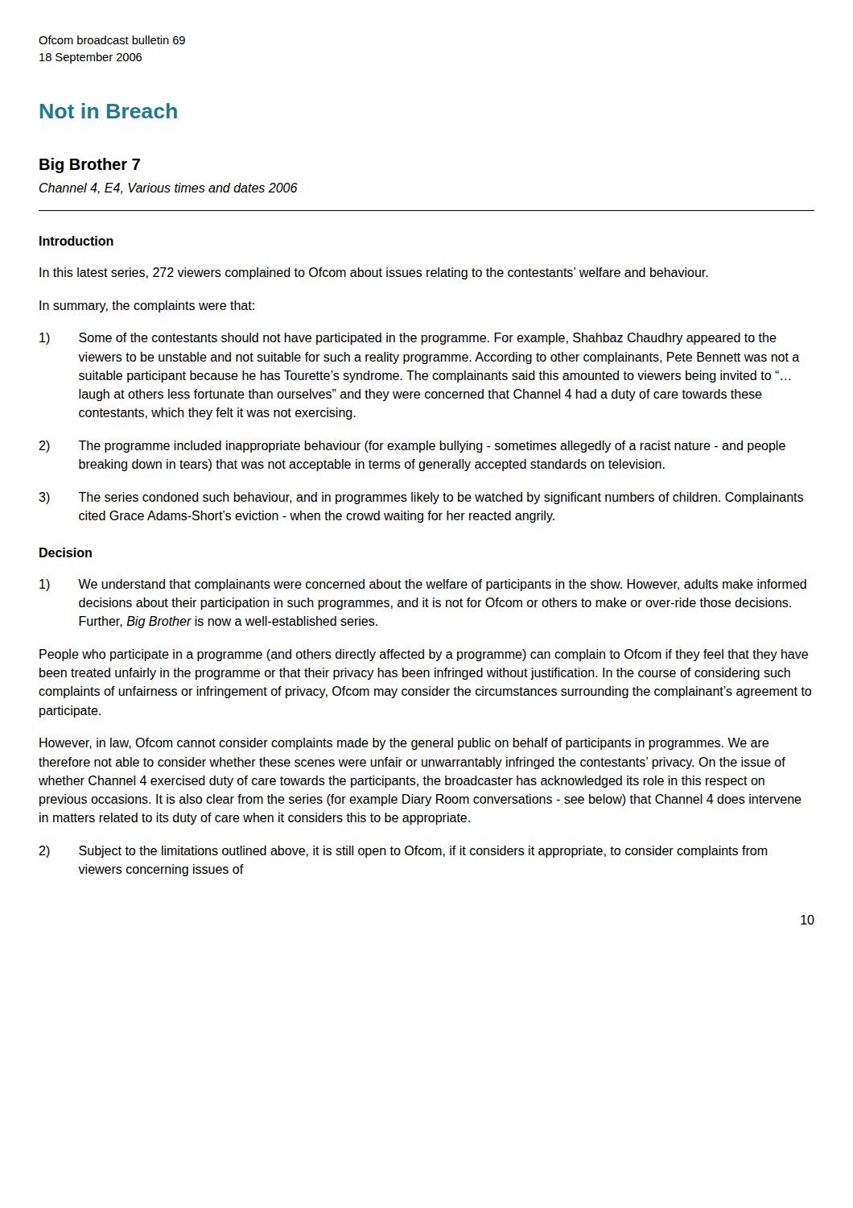Ofcom broadcast bulletin 69
18 September 2006
Not in Breach
Big Brother 7
Channel 4, E4, Various times and dates 2006
Introduction
In this latest series, 272 viewers complained to Ofcom about issues relating to the contestants’ welfare and behaviour.
In summary, the complaints were that:
1)
Some of the contestants should not have participated in the programme. For example, Shahbaz Chaudhry appeared to the viewers to be unstable and not suitable for such a reality programme. According to other complainants, Pete Bennett was not a suitable participant because he has Tourette’s syndrome. The complainants said this amounted to viewers being invited to “…laugh at others less fortunate than ourselves” and they were concerned that Channel 4 had a duty of care towards these contestants, which they felt it was not exercising.
2)
The programme included inappropriate behaviour (for example bullying - sometimes allegedly of a racist nature - and people breaking down in tears) that was not acceptable in terms of generally accepted standards on television.
3)
The series condoned such behaviour, and in programmes likely to be watched by significant numbers of children. Complainants cited Grace Adams-Short’s eviction - when the crowd waiting for her reacted angrily.
Decision
1)
We understand that complainants were concerned about the welfare of participants in the show. However, adults make informed decisions about their participation in such programmes, and it is not for Ofcom or others to make or over-ride those decisions. Further, Big Brother is now a well-established series.
People who participate in a programme (and others directly affected by a programme) can complain to Ofcom if they feel that they have been treated unfairly in the programme or that their privacy has been infringed without justification. In the course of considering such complaints of unfairness or infringement of privacy, Ofcom may consider the circumstances surrounding the complainant’s agreement to participate.
However, in law, Ofcom cannot consider complaints made by the general public on behalf of participants in programmes. We are therefore not able to consider whether these scenes were unfair or unwarrantably infringed the contestants’ privacy. On the issue of whether Channel 4 exercised duty of care towards the participants, the broadcaster has acknowledged its role in this respect on previous occasions. It is also clear from the series (for example Diary Room conversations - see below) that Channel 4 does intervene in matters related to its duty of care when it considers this to be appropriate.
2)
Subject to the limitations outlined above, it is still open to Ofcom, if it considers it appropriate, to consider complaints from viewers concerning issues of
10